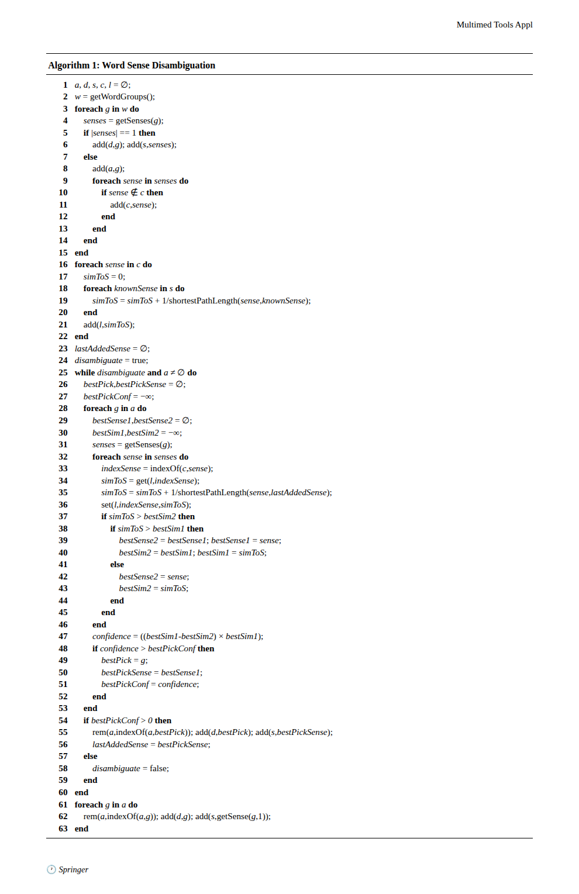Multimed Tools Appl
Algorithm 1: Word Sense Disambiguation
a, d, s, c, l = ∅;
w = getWordGroups();
foreach g in w do
senses = getSenses(g);
if |senses| == 1 then
add(d,g); add(s,senses);
else
add(a,g);
foreach sense in senses do
if sense ∉ c then
add(c,sense);
end
end
end
end
foreach sense in c do
simToS = 0;
foreach knownSense in s do
simToS = simToS + 1/shortestPathLength(sense,knownSense);
end
add(l,simToS);
end
lastAddedSense = ∅;
disambiguate = true;
while disambiguate and a ≠ ∅ do
bestPick,bestPickSense = ∅;
bestPickConf = −∞;
foreach g in a do
bestSense1,bestSense2 = ∅;
bestSim1,bestSim2 = −∞;
senses = getSenses(g);
foreach sense in senses do
indexSense = indexOf(c,sense);
simToS = get(l,indexSense);
simToS = simToS + 1/shortestPathLength(sense,lastAddedSense);
set(l,indexSense,simToS);
if simToS > bestSim2 then
if simToS > bestSim1 then
bestSense2 = bestSense1; bestSense1 = sense;
bestSim2 = bestSim1; bestSim1 = simToS;
else
bestSense2 = sense;
bestSim2 = simToS;
end
end
end
confidence = ((bestSim1-bestSim2) × bestSim1);
if confidence > bestPickConf then
bestPick = g;
bestPickSense = bestSense1;
bestPickConf = confidence;
end
end
if bestPickConf > 0 then
rem(a,indexOf(a,bestPick)); add(d,bestPick); add(s,bestPickSense);
lastAddedSense = bestPickSense;
else
disambiguate = false;
end
end
foreach g in a do
rem(a,indexOf(a,g)); add(d,g); add(s,getSense(g,1));
end
🕐 Springer